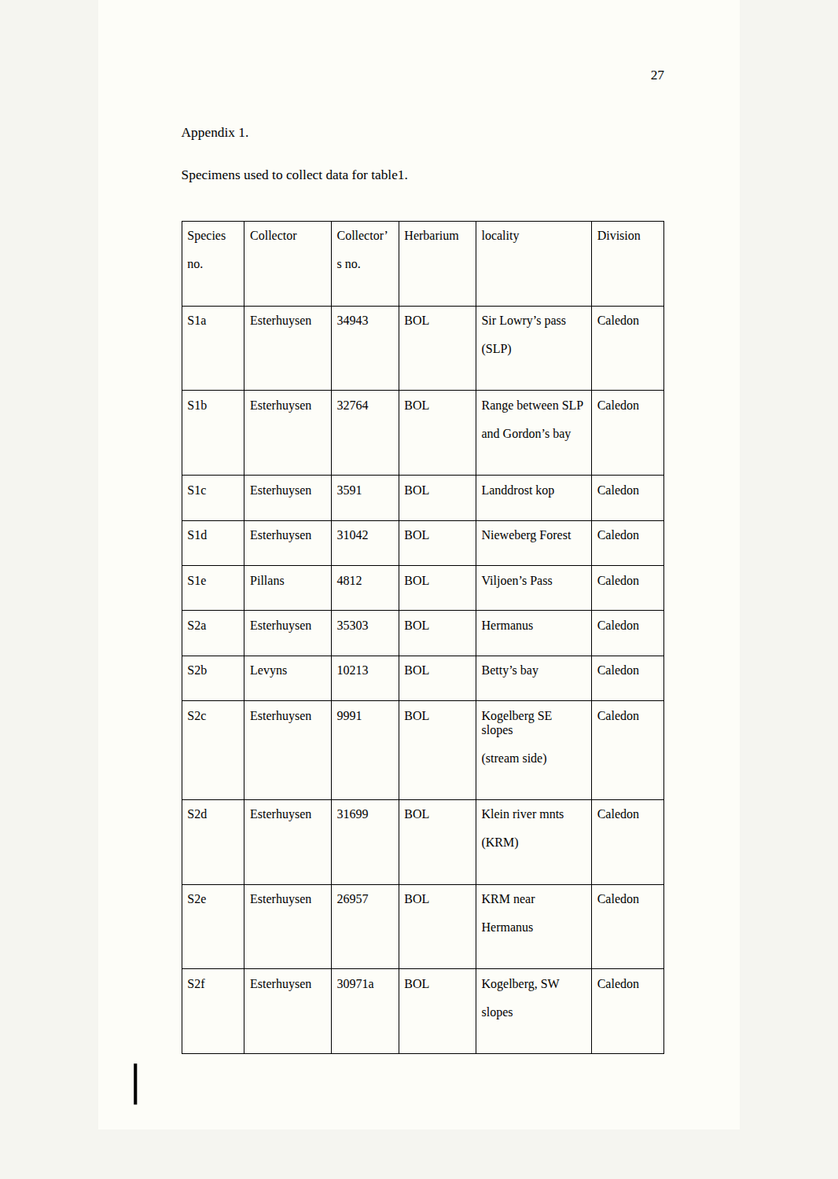27
Appendix 1.
Specimens used to collect data for table1.
| Species no. | Collector | Collector’ s no. | Herbarium | locality | Division |
| --- | --- | --- | --- | --- | --- |
| S1a | Esterhuysen | 34943 | BOL | Sir Lowry’s pass (SLP) | Caledon |
| S1b | Esterhuysen | 32764 | BOL | Range between SLP and Gordon’s bay | Caledon |
| S1c | Esterhuysen | 3591 | BOL | Landdrost kop | Caledon |
| S1d | Esterhuysen | 31042 | BOL | Nieweberg Forest | Caledon |
| S1e | Pillans | 4812 | BOL | Viljoen’s Pass | Caledon |
| S2a | Esterhuysen | 35303 | BOL | Hermanus | Caledon |
| S2b | Levyns | 10213 | BOL | Betty’s bay | Caledon |
| S2c | Esterhuysen | 9991 | BOL | Kogelberg SE slopes (stream side) | Caledon |
| S2d | Esterhuysen | 31699 | BOL | Klein river mnts (KRM) | Caledon |
| S2e | Esterhuysen | 26957 | BOL | KRM near Hermanus | Caledon |
| S2f | Esterhuysen | 30971a | BOL | Kogelberg, SW slopes | Caledon |
∣